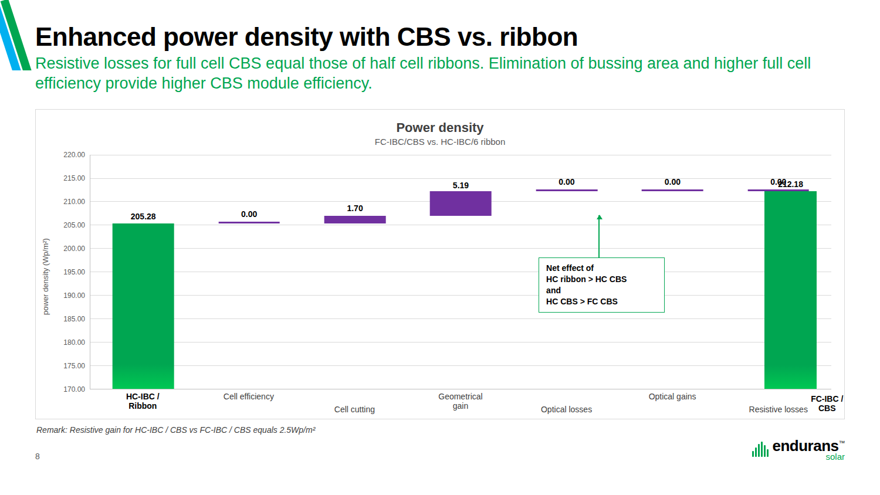Enhanced power density with CBS vs. ribbon
Resistive losses for full cell CBS equal those of half cell ribbons. Elimination of bussing area and higher full cell efficiency provide higher CBS module efficiency.
Power density
FC-IBC/CBS vs. HC-IBC/6 ribbon
power density (Wp/m²) 220.00 215.00 210.00 205.00 200.00 195.00 190.00 185.00 180.00 175.00 170.00
205.28
0.00
1.70
5.19
0.00
0.00
0.00
212.18
Net effect of
HC ribbon > HC CBS
and
HC CBS > FC CBS
HC-IBC /
Ribbon
Cell efficiency
Cell cutting
Geometrical
gain
Optical losses
Optical gains
Resistive losses
FC-IBC /
CBS
Remark: Resistive gain for HC-IBC / CBS vs FC-IBC / CBS equals 2.5Wp/m²
8
endurans™
solar